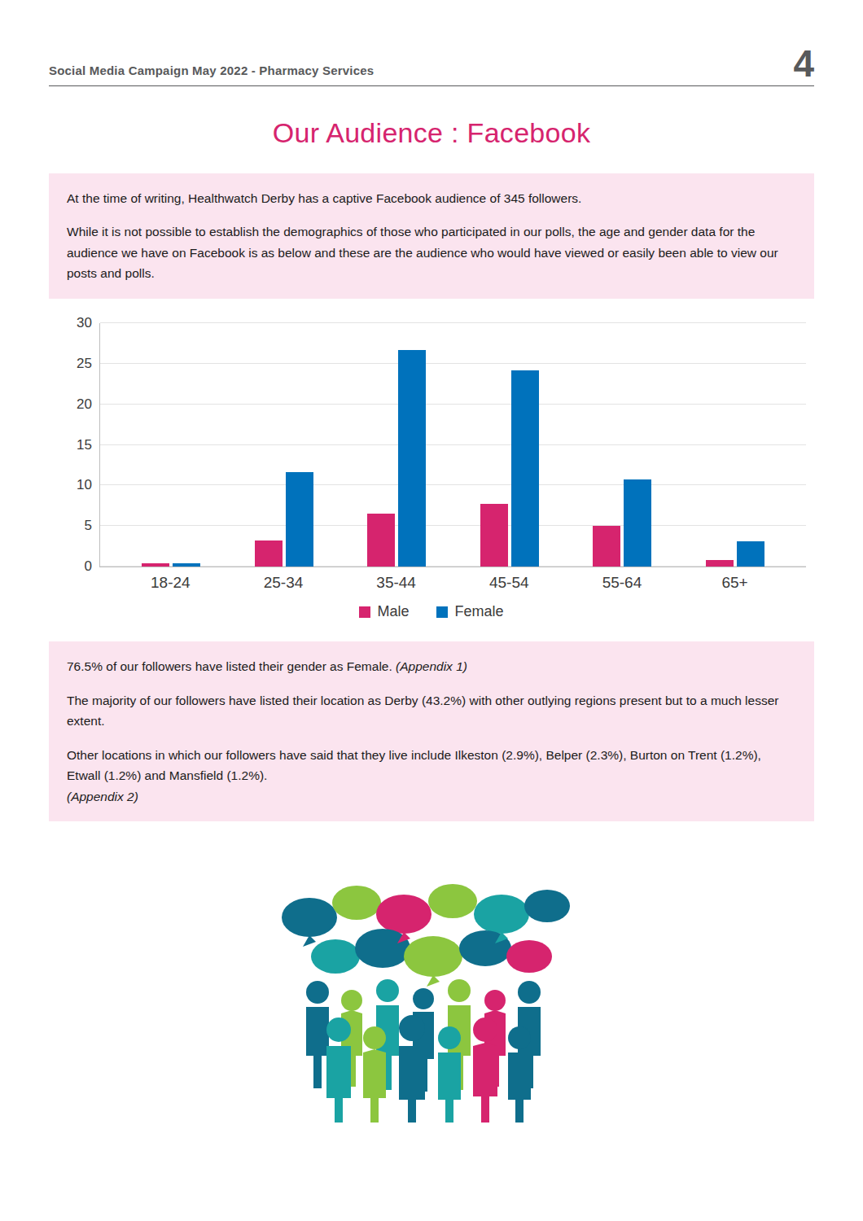Social Media Campaign May 2022 - Pharmacy Services
4
Our Audience : Facebook
At the time of writing, Healthwatch Derby has a captive Facebook audience of 345 followers.
While it is not possible to establish the demographics of those who participated in our polls, the age and gender data for the audience we have on Facebook is as below and these are the audience who would have viewed or easily been able to view our posts and polls.
0
5
10
15
20
25
30
18-24 25-34 35-44 45-54 55-64 65+
Male
Female
76.5% of our followers have listed their gender as Female. (Appendix 1)
The majority of our followers have listed their location as Derby (43.2%) with other outlying regions present but to a much lesser extent.
Other locations in which our followers have said that they live include Ilkeston (2.9%), Belper (2.3%), Burton on Trent (1.2%), Etwall (1.2%) and Mansfield (1.2%).
(Appendix 2)